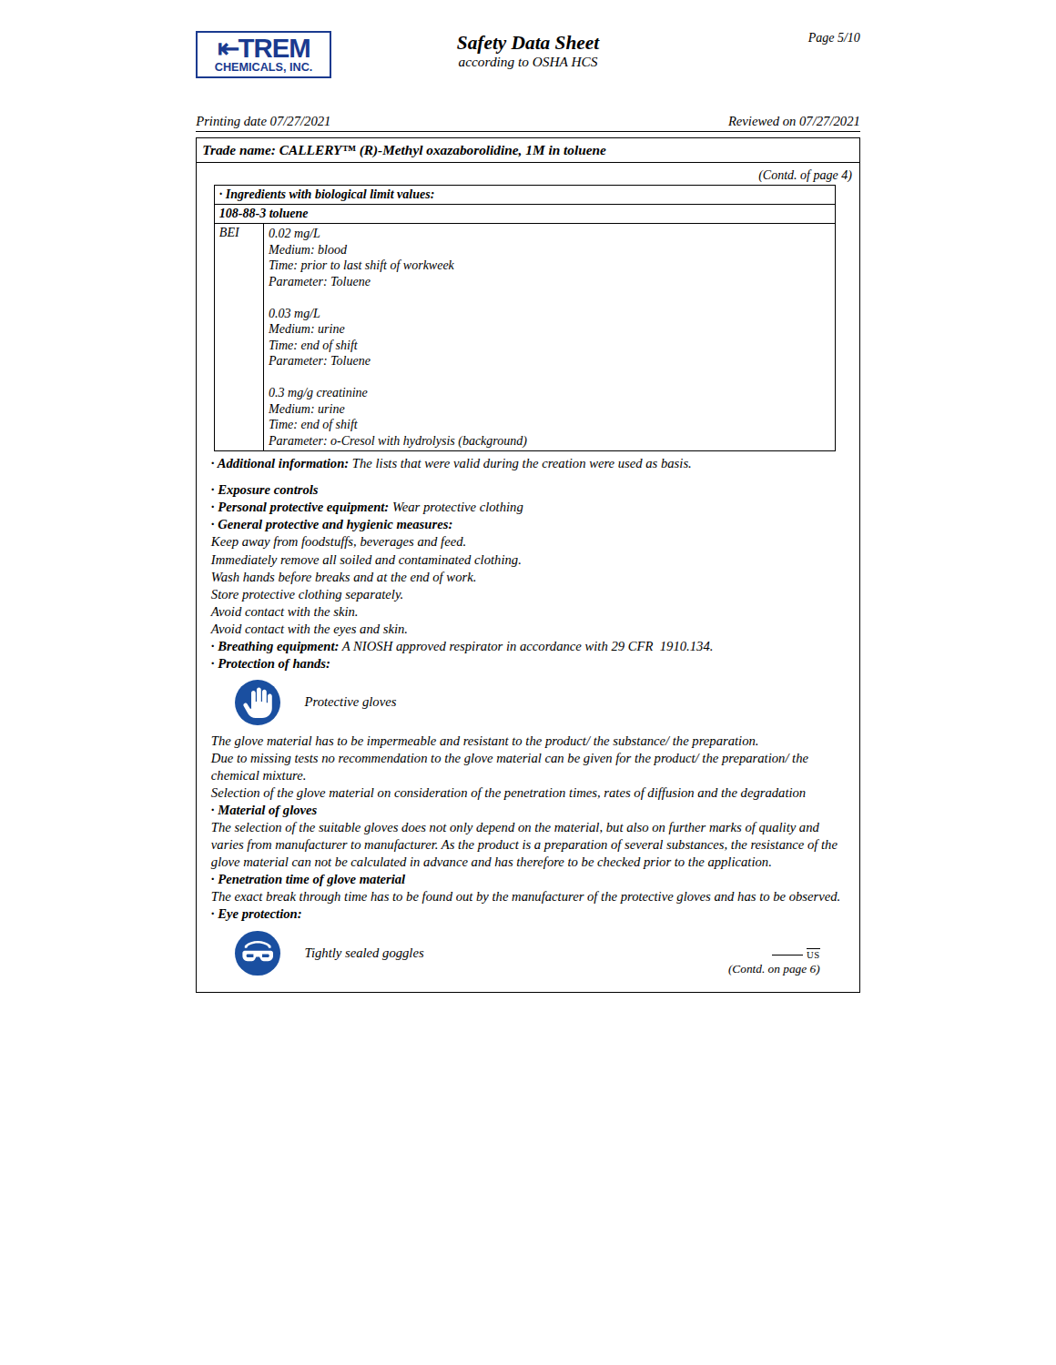⇤TREM CHEMICALS, INC.
Page 5/10
Safety Data Sheet
according to OSHA HCS
Printing date 07/27/2021 Reviewed on 07/27/2021
Trade name: CALLERY™ (R)-Methyl oxazaborolidine, 1M in toluene
(Contd. of page 4)
| · Ingredients with biological limit values: |
| 108-88-3 toluene |
| BEI | 0.02 mg/L Medium: blood Time: prior to last shift of workweek Parameter: Toluene 0.03 mg/L Medium: urine Time: end of shift Parameter: Toluene 0.3 mg/g creatinine Medium: urine Time: end of shift Parameter: o-Cresol with hydrolysis (background) |
· Additional information: The lists that were valid during the creation were used as basis.
· Exposure controls
· Personal protective equipment: Wear protective clothing
· General protective and hygienic measures:
Keep away from foodstuffs, beverages and feed.
Immediately remove all soiled and contaminated clothing.
Wash hands before breaks and at the end of work.
Store protective clothing separately.
Avoid contact with the skin.
Avoid contact with the eyes and skin.
· Breathing equipment: A NIOSH approved respirator in accordance with 29 CFR 1910.134.
· Protection of hands:
Protective gloves
The glove material has to be impermeable and resistant to the product/ the substance/ the preparation.
Due to missing tests no recommendation to the glove material can be given for the product/ the preparation/ the chemical mixture.
Selection of the glove material on consideration of the penetration times, rates of diffusion and the degradation
· Material of gloves
The selection of the suitable gloves does not only depend on the material, but also on further marks of quality and varies from manufacturer to manufacturer. As the product is a preparation of several substances, the resistance of the glove material can not be calculated in advance and has therefore to be checked prior to the application.
· Penetration time of glove material
The exact break through time has to be found out by the manufacturer of the protective gloves and has to be observed.
· Eye protection:
Tightly sealed goggles
US
(Contd. on page 6)